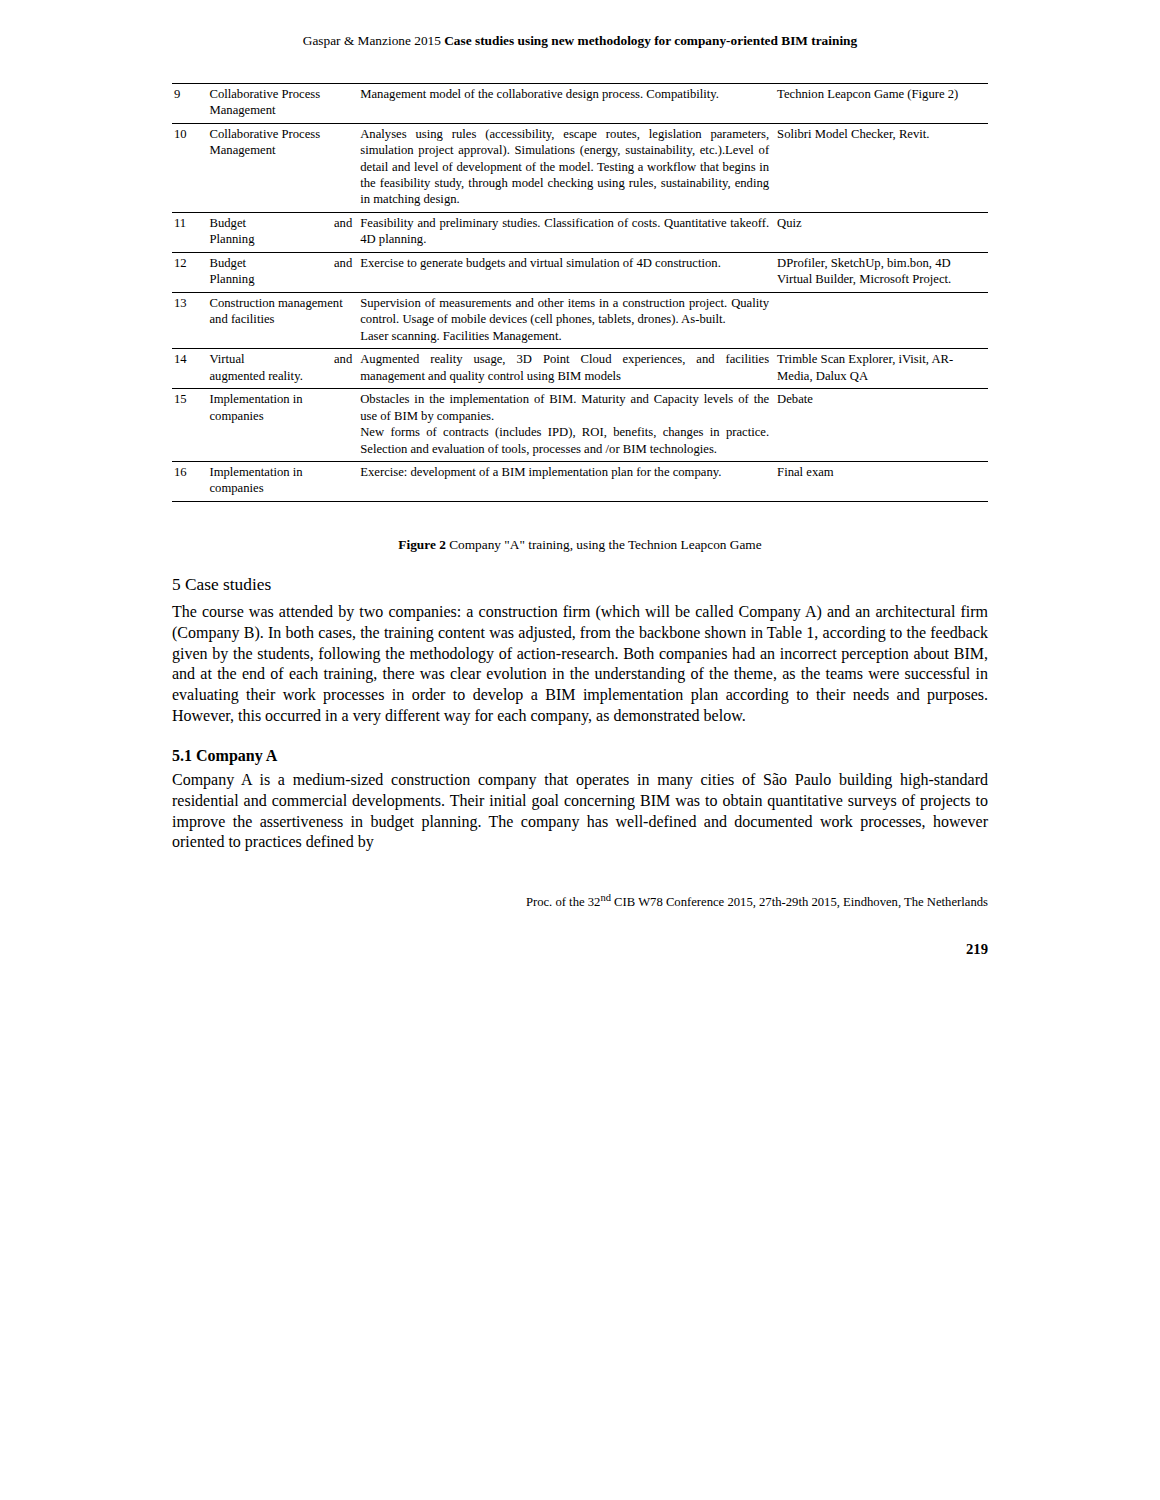Gaspar & Manzione 2015 Case studies using new methodology for company-oriented BIM training
| 9 | Collaborative Process Management | Management model of the collaborative design process. Compatibility. | Technion Leapcon Game (Figure 2) |
| 10 | Collaborative Process Management | Analyses using rules (accessibility, escape routes, legislation parameters, simulation project approval). Simulations (energy, sustainability, etc.).Level of detail and level of development of the model. Testing a workflow that begins in the feasibility study, through model checking using rules, sustainability, ending in matching design. | Solibri Model Checker, Revit. |
| 11 | Budget and Planning | Feasibility and preliminary studies. Classification of costs. Quantitative takeoff. 4D planning. | Quiz |
| 12 | Budget and Planning | Exercise to generate budgets and virtual simulation of 4D construction. | DProfiler, SketchUp, bim.bon, 4D Virtual Builder, Microsoft Project. |
| 13 | Construction management and facilities | Supervision of measurements and other items in a construction project. Quality control. Usage of mobile devices (cell phones, tablets, drones). As-built. Laser scanning. Facilities Management. | |
| 14 | Virtual and augmented reality. | Augmented reality usage, 3D Point Cloud experiences, and facilities management and quality control using BIM models | Trimble Scan Explorer, iVisit, AR-Media, Dalux QA |
| 15 | Implementation in companies | Obstacles in the implementation of BIM. Maturity and Capacity levels of the use of BIM by companies. New forms of contracts (includes IPD), ROI, benefits, changes in practice. Selection and evaluation of tools, processes and /or BIM technologies. | Debate |
| 16 | Implementation in companies | Exercise: development of a BIM implementation plan for the company. | Final exam |
Figure 2 Company "A" training, using the Technion Leapcon Game
5 Case studies
The course was attended by two companies: a construction firm (which will be called Company A) and an architectural firm (Company B). In both cases, the training content was adjusted, from the backbone shown in Table 1, according to the feedback given by the students, following the methodology of action-research. Both companies had an incorrect perception about BIM, and at the end of each training, there was clear evolution in the understanding of the theme, as the teams were successful in evaluating their work processes in order to develop a BIM implementation plan according to their needs and purposes. However, this occurred in a very different way for each company, as demonstrated below.
5.1 Company A
Company A is a medium-sized construction company that operates in many cities of São Paulo building high-standard residential and commercial developments. Their initial goal concerning BIM was to obtain quantitative surveys of projects to improve the assertiveness in budget planning. The company has well-defined and documented work processes, however oriented to practices defined by
Proc. of the 32nd CIB W78 Conference 2015, 27th-29th 2015, Eindhoven, The Netherlands
219